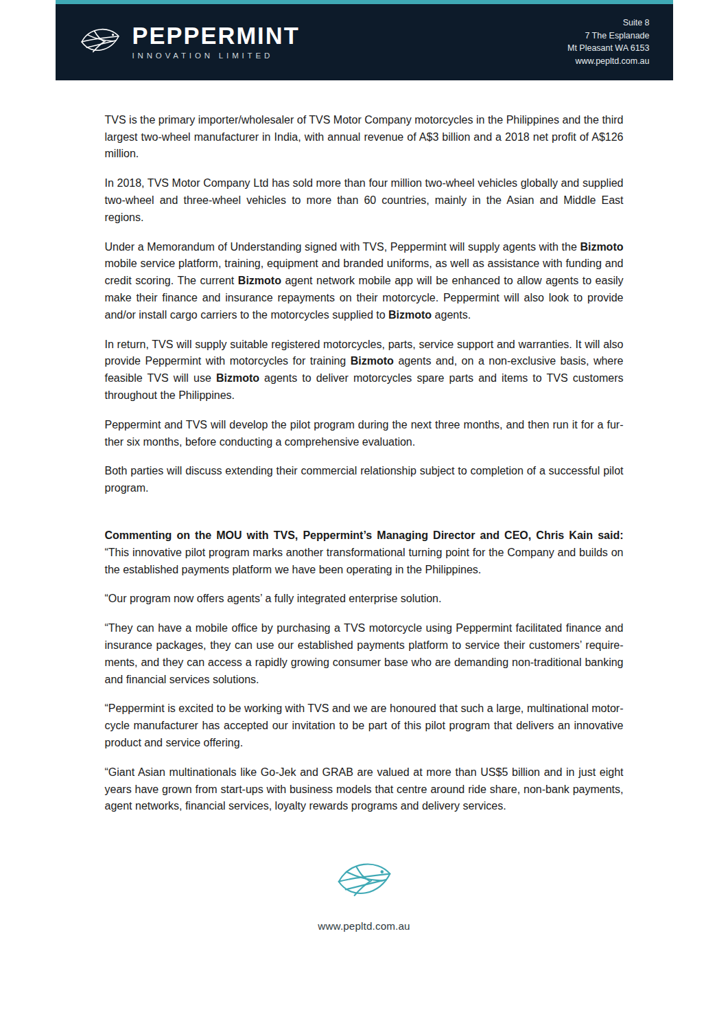PEPPERMINT Innovation Limited
Suite 8
7 The Esplanade
Mt Pleasant WA 6153
www.pepltd.com.au
TVS is the primary importer/wholesaler of TVS Motor Company motorcycles in the Philippines and the third largest two-wheel manufacturer in India, with annual revenue of A$3 billion and a 2018 net profit of A$126 million.
In 2018, TVS Motor Company Ltd has sold more than four million two-wheel vehicles globally and supplied two-wheel and three-wheel vehicles to more than 60 countries, mainly in the Asian and Middle East regions.
Under a Memorandum of Understanding signed with TVS, Peppermint will supply agents with the Bizmoto mobile service platform, training, equipment and branded uniforms, as well as assistance with funding and credit scoring. The current Bizmoto agent network mobile app will be enhanced to allow agents to easily make their finance and insurance repayments on their motorcycle. Peppermint will also look to provide and/or install cargo carriers to the motorcycles supplied to Bizmoto agents.
In return, TVS will supply suitable registered motorcycles, parts, service support and warranties. It will also provide Peppermint with motorcycles for training Bizmoto agents and, on a non-exclusive basis, where feasible TVS will use Bizmoto agents to deliver motorcycles spare parts and items to TVS customers throughout the Philippines.
Peppermint and TVS will develop the pilot program during the next three months, and then run it for a further six months, before conducting a comprehensive evaluation.
Both parties will discuss extending their commercial relationship subject to completion of a successful pilot program.
Commenting on the MOU with TVS, Peppermint’s Managing Director and CEO, Chris Kain said: “This innovative pilot program marks another transformational turning point for the Company and builds on the established payments platform we have been operating in the Philippines.
“Our program now offers agents’ a fully integrated enterprise solution.
“They can have a mobile office by purchasing a TVS motorcycle using Peppermint facilitated finance and insurance packages, they can use our established payments platform to service their customers’ requirements, and they can access a rapidly growing consumer base who are demanding non-traditional banking and financial services solutions.
“Peppermint is excited to be working with TVS and we are honoured that such a large, multinational motorcycle manufacturer has accepted our invitation to be part of this pilot program that delivers an innovative product and service offering.
“Giant Asian multinationals like Go-Jek and GRAB are valued at more than US$5 billion and in just eight years have grown from start-ups with business models that centre around ride share, non-bank payments, agent networks, financial services, loyalty rewards programs and delivery services.
www.pepltd.com.au